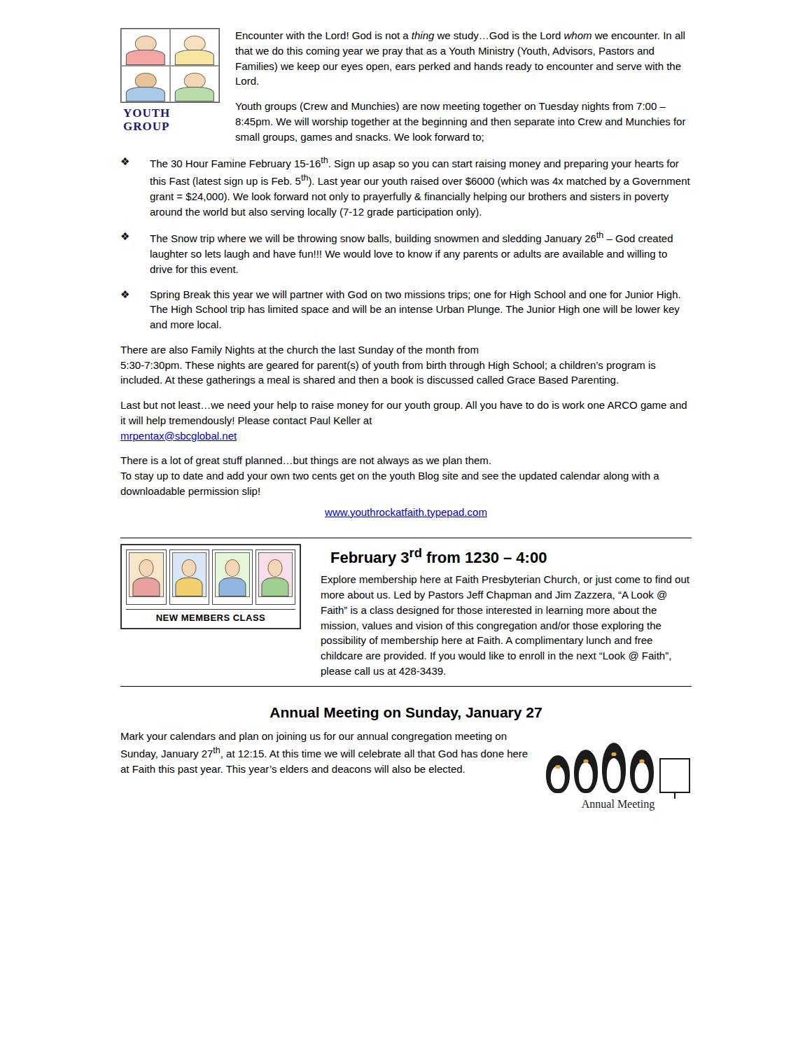YOUTH
GROUP
Encounter with the Lord! God is not a thing we study…God is the Lord whom we encounter. In all that we do this coming year we pray that as a Youth Ministry (Youth, Advisors, Pastors and Families) we keep our eyes open, ears perked and hands ready to encounter and serve with the Lord.
Youth groups (Crew and Munchies) are now meeting together on Tuesday nights from 7:00 – 8:45pm. We will worship together at the beginning and then separate into Crew and Munchies for small groups, games and snacks. We look forward to;
The 30 Hour Famine February 15-16th. Sign up asap so you can start raising money and preparing your hearts for this Fast (latest sign up is Feb. 5th). Last year our youth raised over $6000 (which was 4x matched by a Government grant = $24,000). We look forward not only to prayerfully & financially helping our brothers and sisters in poverty around the world but also serving locally (7-12 grade participation only).
The Snow trip where we will be throwing snow balls, building snowmen and sledding January 26th – God created laughter so lets laugh and have fun!!! We would love to know if any parents or adults are available and willing to drive for this event.
Spring Break this year we will partner with God on two missions trips; one for High School and one for Junior High. The High School trip has limited space and will be an intense Urban Plunge. The Junior High one will be lower key and more local.
There are also Family Nights at the church the last Sunday of the month from
5:30-7:30pm. These nights are geared for parent(s) of youth from birth through High School; a children’s program is included. At these gatherings a meal is shared and then a book is discussed called Grace Based Parenting.
Last but not least…we need your help to raise money for our youth group. All you have to do is work one ARCO game and it will help tremendously! Please contact Paul Keller at
mrpentax@sbcglobal.net
There is a lot of great stuff planned…but things are not always as we plan them.
To stay up to date and add your own two cents get on the youth Blog site and see the updated calendar along with a downloadable permission slip!
www.youthrockatfaith.typepad.com
NEW MEMBERS CLASS
February 3rd from 1230 – 4:00
Explore membership here at Faith Presbyterian Church, or just come to find out more about us. Led by Pastors Jeff Chapman and Jim Zazzera, “A Look @ Faith” is a class designed for those interested in learning more about the mission, values and vision of this congregation and/or those exploring the possibility of membership here at Faith. A complimentary lunch and free childcare are provided. If you would like to enroll in the next “Look @ Faith”, please call us at 428-3439.
Annual Meeting on Sunday, January 27
Annual Meeting
Mark your calendars and plan on joining us for our annual congregation meeting on Sunday, January 27th, at 12:15. At this time we will celebrate all that God has done here at Faith this past year. This year’s elders and deacons will also be elected.